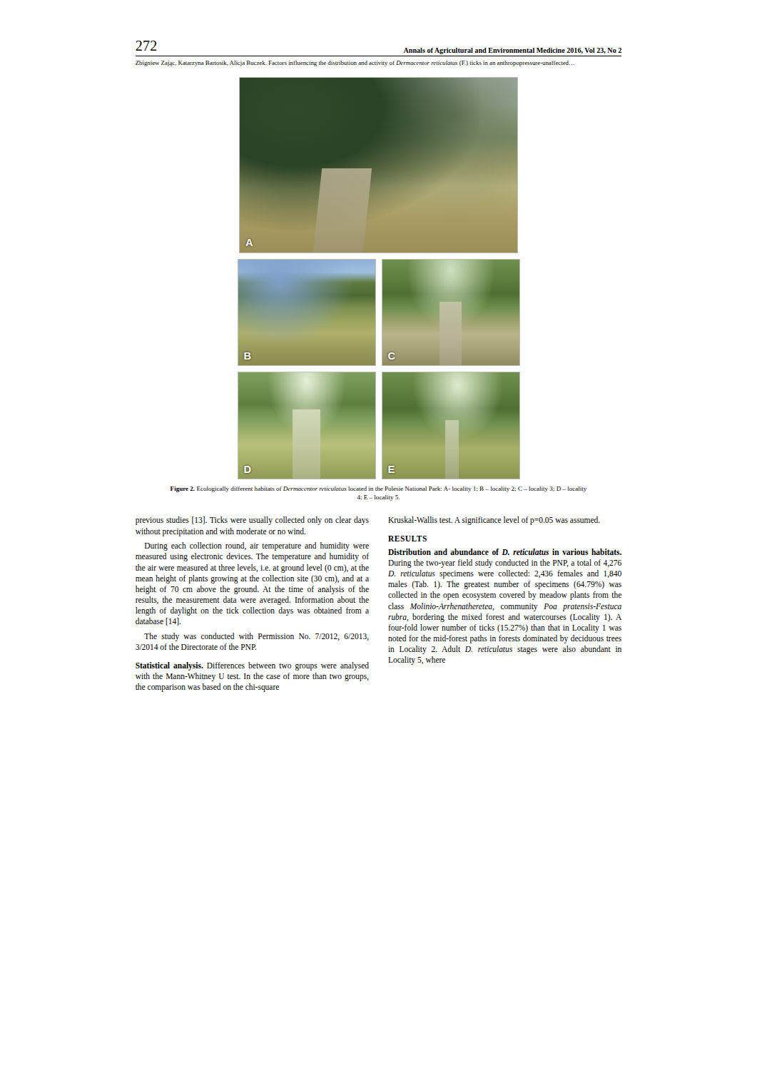272
Annals of Agricultural and Environmental Medicine 2016, Vol 23, No 2
Zbigniew Zając, Katarzyna Bartosik, Alicja Buczek. Factors influencing the distribution and activity of Dermacentor reticulatus (F.) ticks in an anthropopressure-unaffected…
A
B
C
D
E
Figure 2. Ecologically different habitats of Dermacentor reticulatus located in the Polesie National Park: A- locality 1; B – locality 2; C – locality 3; D – locality 4; E – locality 5.
previous studies [13]. Ticks were usually collected only on clear days without precipitation and with moderate or no wind.
During each collection round, air temperature and humidity were measured using electronic devices. The temperature and humidity of the air were measured at three levels, i.e. at ground level (0 cm), at the mean height of plants growing at the collection site (30 cm), and at a height of 70 cm above the ground. At the time of analysis of the results, the measurement data were averaged. Information about the length of daylight on the tick collection days was obtained from a database [14].
The study was conducted with Permission No. 7/2012, 6/2013, 3/2014 of the Directorate of the PNP.
Statistical analysis. Differences between two groups were analysed with the Mann-Whitney U test. In the case of more than two groups, the comparison was based on the chi-square
Kruskal-Wallis test. A significance level of p=0.05 was assumed.
RESULTS
Distribution and abundance of D. reticulatus in various habitats. During the two-year field study conducted in the PNP, a total of 4,276 D. reticulatus specimens were collected: 2,436 females and 1,840 males (Tab. 1). The greatest number of specimens (64.79%) was collected in the open ecosystem covered by meadow plants from the class Molinio-Arrhenatheretea, community Poa pratensis-Festuca rubra, bordering the mixed forest and watercourses (Locality 1). A four-fold lower number of ticks (15.27%) than that in Locality 1 was noted for the mid-forest paths in forests dominated by deciduous trees in Locality 2. Adult D. reticulatus stages were also abundant in Locality 5, where